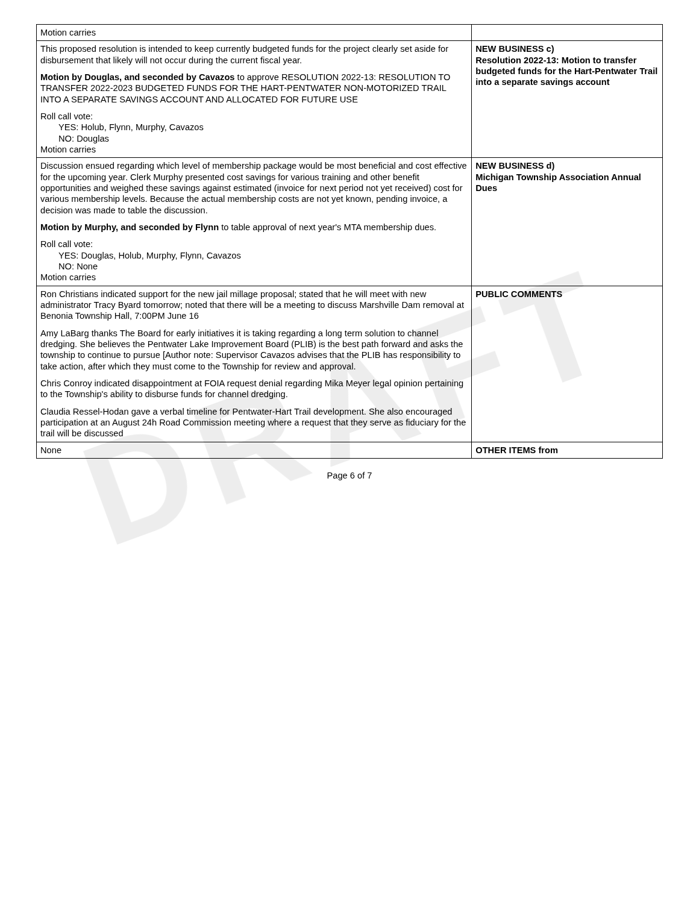DRAFT
| Motion carries | |
| This proposed resolution is intended to keep currently budgeted funds for the project clearly set aside for disbursement that likely will not occur during the current fiscal year. Motion by Douglas, and seconded by Cavazos to approve RESOLUTION 2022-13: RESOLUTION TO TRANSFER 2022-2023 BUDGETED FUNDS FOR THE HART-PENTWATER NON-MOTORIZED TRAIL INTO A SEPARATE SAVINGS ACCOUNT AND ALLOCATED FOR FUTURE USE Roll call vote: YES: Holub, Flynn, Murphy, Cavazos NO: Douglas Motion carries | NEW BUSINESS c) Resolution 2022-13: Motion to transfer budgeted funds for the Hart-Pentwater Trail into a separate savings account |
| Discussion ensued regarding which level of membership package would be most beneficial and cost effective for the upcoming year. Clerk Murphy presented cost savings for various training and other benefit opportunities and weighed these savings against estimated (invoice for next period not yet received) cost for various membership levels. Because the actual membership costs are not yet known, pending invoice, a decision was made to table the discussion. Motion by Murphy, and seconded by Flynn to table approval of next year's MTA membership dues. Roll call vote: YES: Douglas, Holub, Murphy, Flynn, Cavazos NO: None Motion carries | NEW BUSINESS d) Michigan Township Association Annual Dues |
| Ron Christians indicated support for the new jail millage proposal; stated that he will meet with new administrator Tracy Byard tomorrow; noted that there will be a meeting to discuss Marshville Dam removal at Benonia Township Hall, 7:00PM June 16 Amy LaBarg thanks The Board for early initiatives it is taking regarding a long term solution to channel dredging. She believes the Pentwater Lake Improvement Board (PLIB) is the best path forward and asks the township to continue to pursue [Author note: Supervisor Cavazos advises that the PLIB has responsibility to take action, after which they must come to the Township for review and approval. Chris Conroy indicated disappointment at FOIA request denial regarding Mika Meyer legal opinion pertaining to the Township's ability to disburse funds for channel dredging. Claudia Ressel-Hodan gave a verbal timeline for Pentwater-Hart Trail development. She also encouraged participation at an August 24h Road Commission meeting where a request that they serve as fiduciary for the trail will be discussed | PUBLIC COMMENTS |
| None | OTHER ITEMS from |
Page 6 of 7